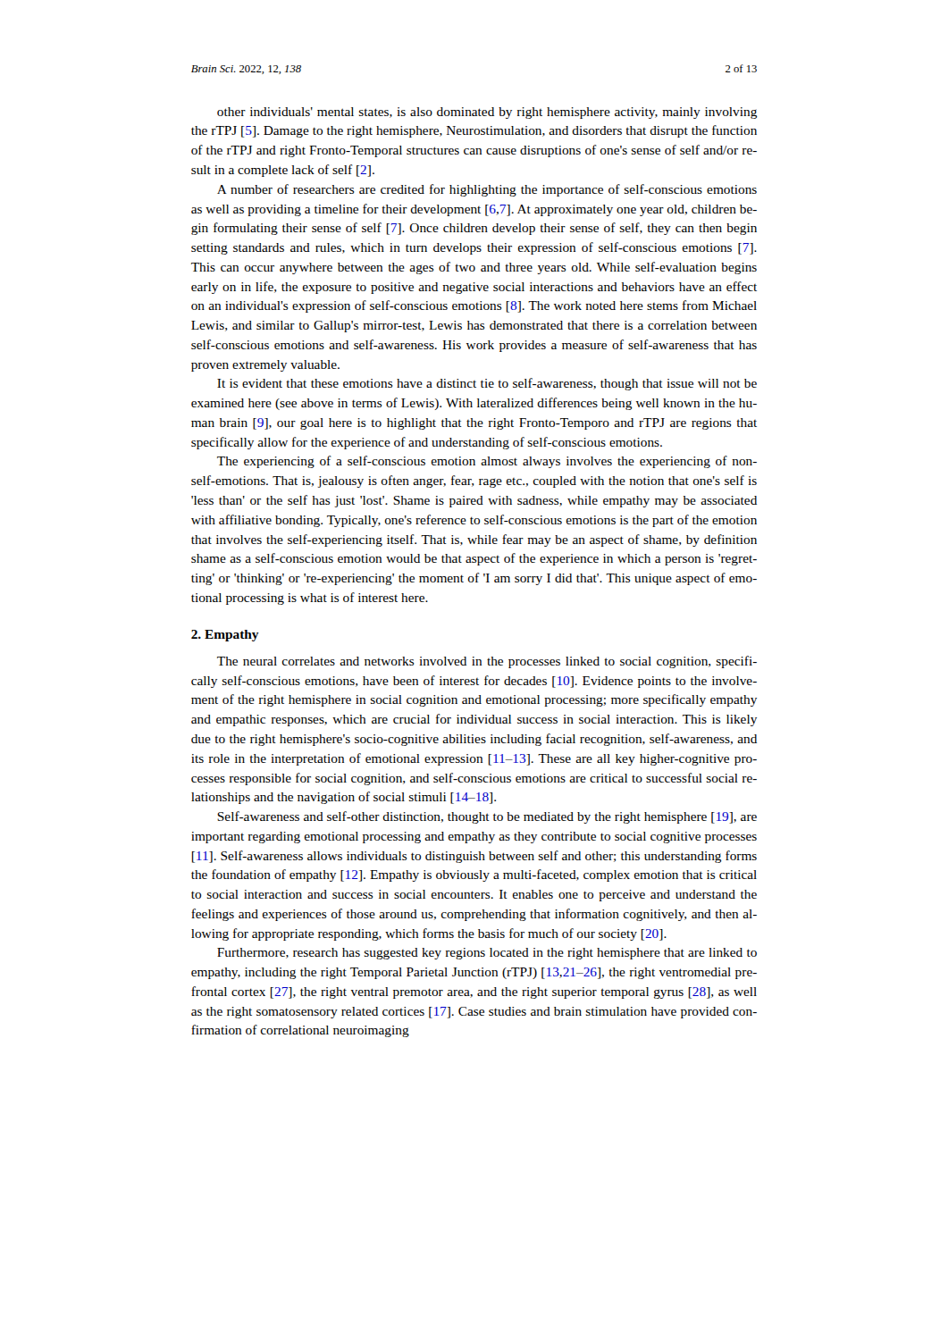Brain Sci. 2022, 12, 138
2 of 13
other individuals' mental states, is also dominated by right hemisphere activity, mainly involving the rTPJ [5]. Damage to the right hemisphere, Neurostimulation, and disorders that disrupt the function of the rTPJ and right Fronto-Temporal structures can cause disruptions of one's sense of self and/or result in a complete lack of self [2].
A number of researchers are credited for highlighting the importance of self-conscious emotions as well as providing a timeline for their development [6,7]. At approximately one year old, children begin formulating their sense of self [7]. Once children develop their sense of self, they can then begin setting standards and rules, which in turn develops their expression of self-conscious emotions [7]. This can occur anywhere between the ages of two and three years old. While self-evaluation begins early on in life, the exposure to positive and negative social interactions and behaviors have an effect on an individual's expression of self-conscious emotions [8]. The work noted here stems from Michael Lewis, and similar to Gallup's mirror-test, Lewis has demonstrated that there is a correlation between self-conscious emotions and self-awareness. His work provides a measure of self-awareness that has proven extremely valuable.
It is evident that these emotions have a distinct tie to self-awareness, though that issue will not be examined here (see above in terms of Lewis). With lateralized differences being well known in the human brain [9], our goal here is to highlight that the right Fronto-Temporo and rTPJ are regions that specifically allow for the experience of and understanding of self-conscious emotions.
The experiencing of a self-conscious emotion almost always involves the experiencing of non-self-emotions. That is, jealousy is often anger, fear, rage etc., coupled with the notion that one's self is 'less than' or the self has just 'lost'. Shame is paired with sadness, while empathy may be associated with affiliative bonding. Typically, one's reference to self-conscious emotions is the part of the emotion that involves the self-experiencing itself. That is, while fear may be an aspect of shame, by definition shame as a self-conscious emotion would be that aspect of the experience in which a person is 'regretting' or 'thinking' or 're-experiencing' the moment of 'I am sorry I did that'. This unique aspect of emotional processing is what is of interest here.
2. Empathy
The neural correlates and networks involved in the processes linked to social cognition, specifically self-conscious emotions, have been of interest for decades [10]. Evidence points to the involvement of the right hemisphere in social cognition and emotional processing; more specifically empathy and empathic responses, which are crucial for individual success in social interaction. This is likely due to the right hemisphere's socio-cognitive abilities including facial recognition, self-awareness, and its role in the interpretation of emotional expression [11–13]. These are all key higher-cognitive processes responsible for social cognition, and self-conscious emotions are critical to successful social relationships and the navigation of social stimuli [14–18].
Self-awareness and self-other distinction, thought to be mediated by the right hemisphere [19], are important regarding emotional processing and empathy as they contribute to social cognitive processes [11]. Self-awareness allows individuals to distinguish between self and other; this understanding forms the foundation of empathy [12]. Empathy is obviously a multi-faceted, complex emotion that is critical to social interaction and success in social encounters. It enables one to perceive and understand the feelings and experiences of those around us, comprehending that information cognitively, and then allowing for appropriate responding, which forms the basis for much of our society [20].
Furthermore, research has suggested key regions located in the right hemisphere that are linked to empathy, including the right Temporal Parietal Junction (rTPJ) [13,21–26], the right ventromedial prefrontal cortex [27], the right ventral premotor area, and the right superior temporal gyrus [28], as well as the right somatosensory related cortices [17]. Case studies and brain stimulation have provided confirmation of correlational neuroimaging